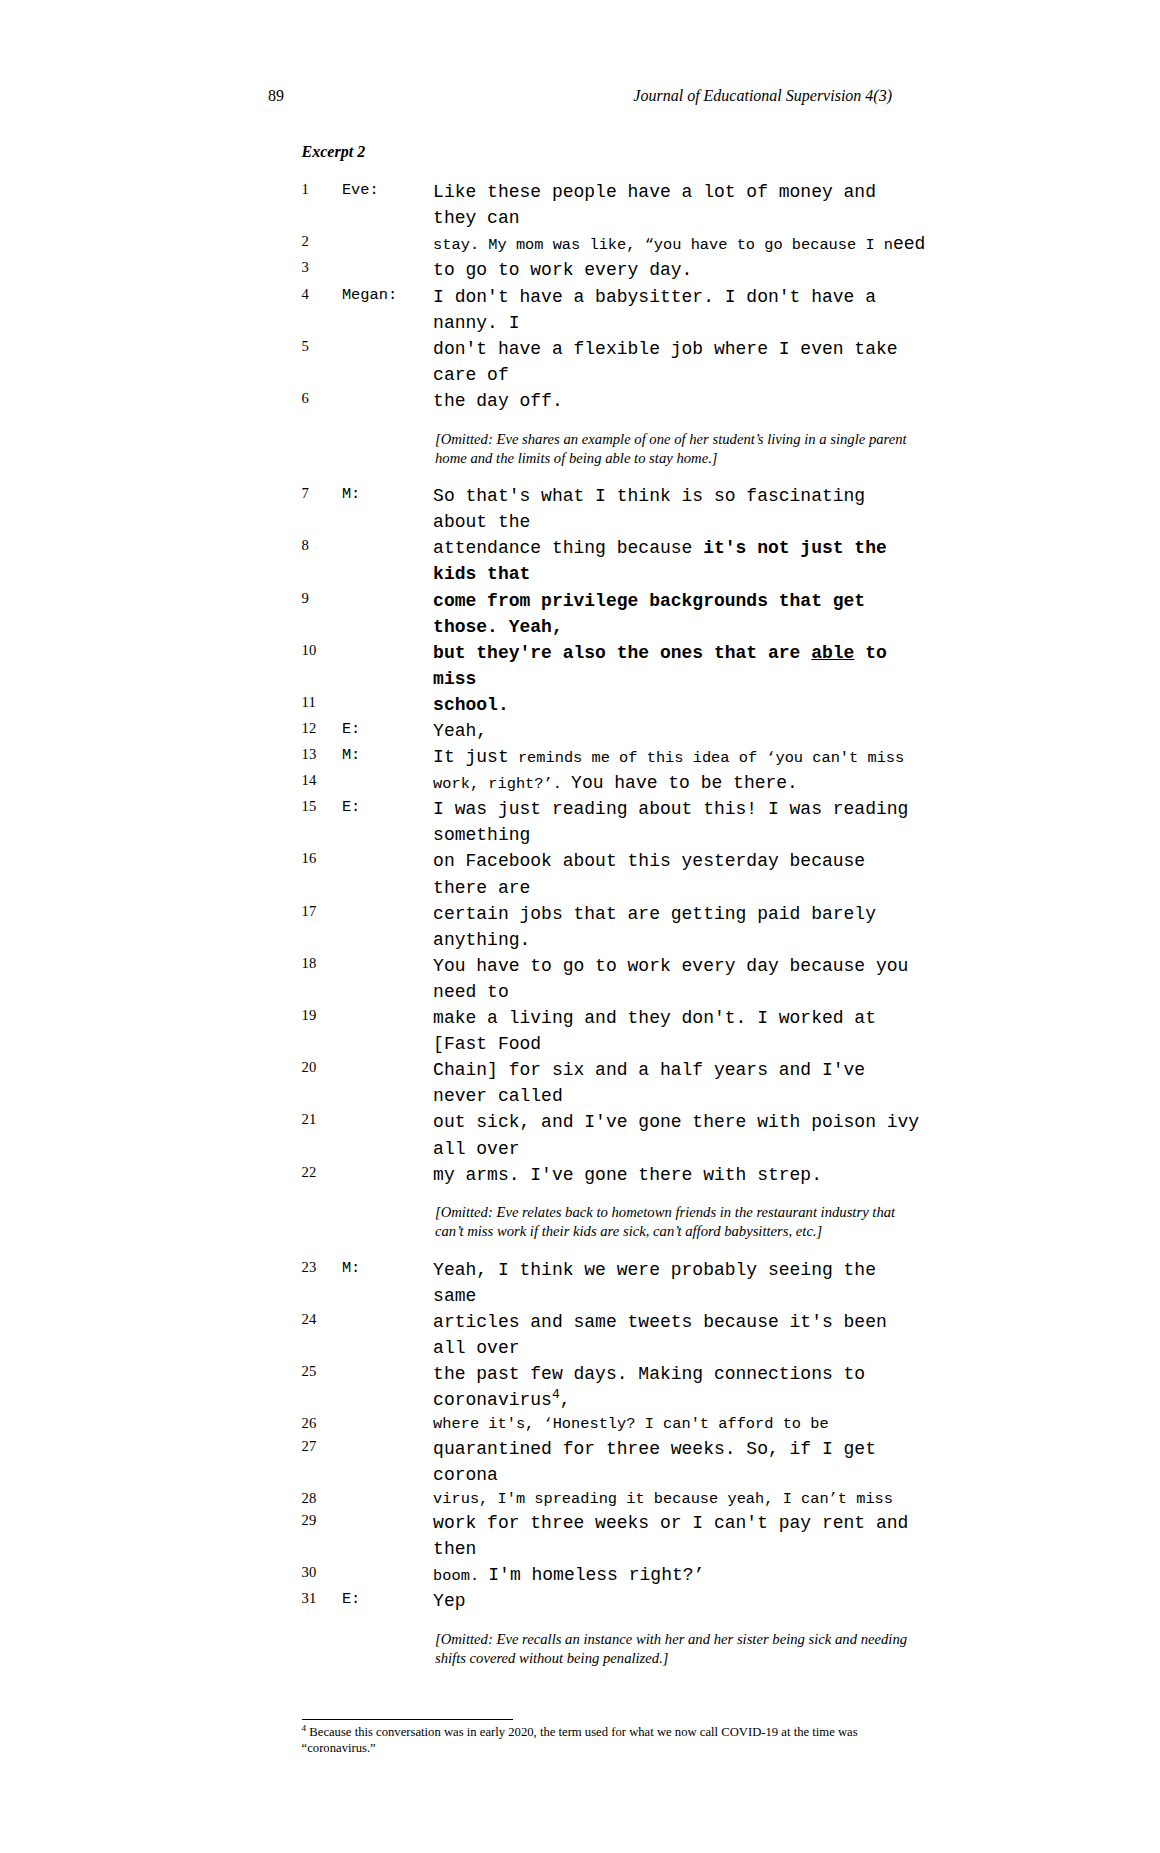89 Journal of Educational Supervision 4(3)
Excerpt 2
| 1 | Eve: | Like these people have a lot of money and they can |
| 2 | | stay. My mom was like, “you have to go because I n eed |
| 3 | | to go to work every day. |
| 4 | Megan: | I don't have a babysitter. I don't have a nanny. I |
| 5 | | don't have a flexible job where I even take care of |
| 6 | | the day off. |
| | | [Omitted: Eve shares an example of one of her student’s living in a single parent home and the limits of being able to stay home.] |
| 7 | M: | So that's what I think is so fascinating about the |
| 8 | | attendance thing because it's not just the kids that |
| 9 | | come from privilege backgrounds that get those. Yeah, |
| 10 | | but they're also the ones that are able to miss |
| 11 | | school. |
| 12 | E: | Yeah, |
| 13 | M: | It just reminds me of this idea of ‘you can't miss |
| 14 | | work, right?’. You have to be there. |
| 15 | E: | I was just reading about this! I was reading something |
| 16 | | on Facebook about this yesterday because there are |
| 17 | | certain jobs that are getting paid barely anything. |
| 18 | | You have to go to work every day because you need to |
| 19 | | make a living and they don't. I worked at [Fast Food |
| 20 | | Chain] for six and a half years and I've never called |
| 21 | | out sick, and I've gone there with poison ivy all over |
| 22 | | my arms. I've gone there with strep. |
| | | [Omitted: Eve relates back to hometown friends in the restaurant industry that can’t miss work if their kids are sick, can’t afford babysitters, etc.] |
| 23 | M: | Yeah, I think we were probably seeing the same |
| 24 | | articles and same tweets because it's been all over |
| 25 | | the past few days. Making connections to coronavirus 4 , |
| 26 | | where it's, ‘Honestly? I can't afford to be |
| 27 | | quarantined for three weeks. So, if I get corona |
| 28 | | virus, I'm spreading it because yeah, I can’t miss |
| 29 | | work for three weeks or I can't pay rent and then |
| 30 | | boom. I'm homeless right?’ |
| 31 | E: | Yep |
| | | [Omitted: Eve recalls an instance with her and her sister being sick and needing shifts covered without being penalized.] |
4 Because this conversation was in early 2020, the term used for what we now call COVID-19 at the time was “coronavirus.”